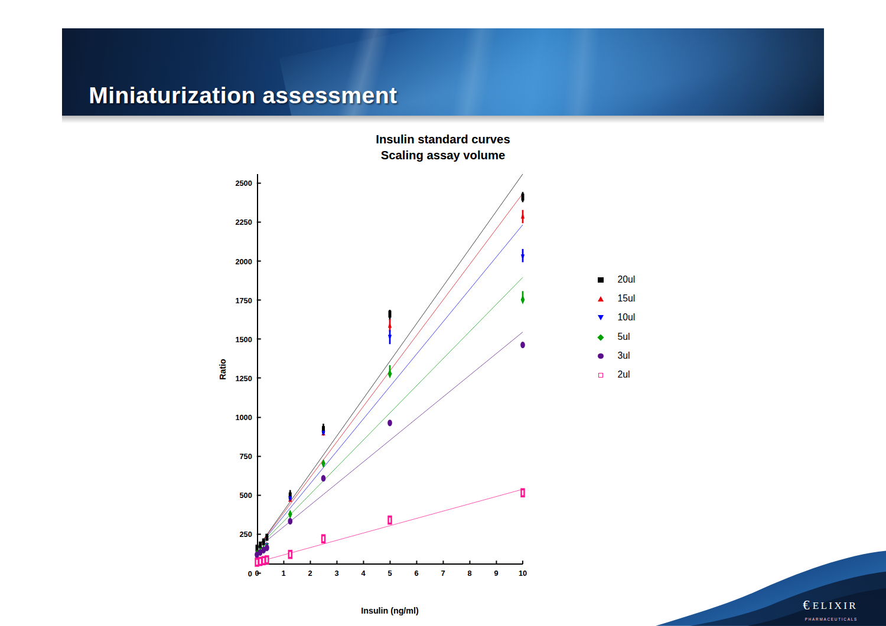Miniaturization assessment
Insulin standard curves
Scaling assay volume
2500
2250
2000
1750
1500
1250
1000
750
500
250
0
0
1
2
3
4
5
6
7
8
9
10
Ratio
Insulin (ng/ml)
20ul
15ul
10ul
5ul
3ul
2ul
€ ELIXIR PHARMACEUTICALS